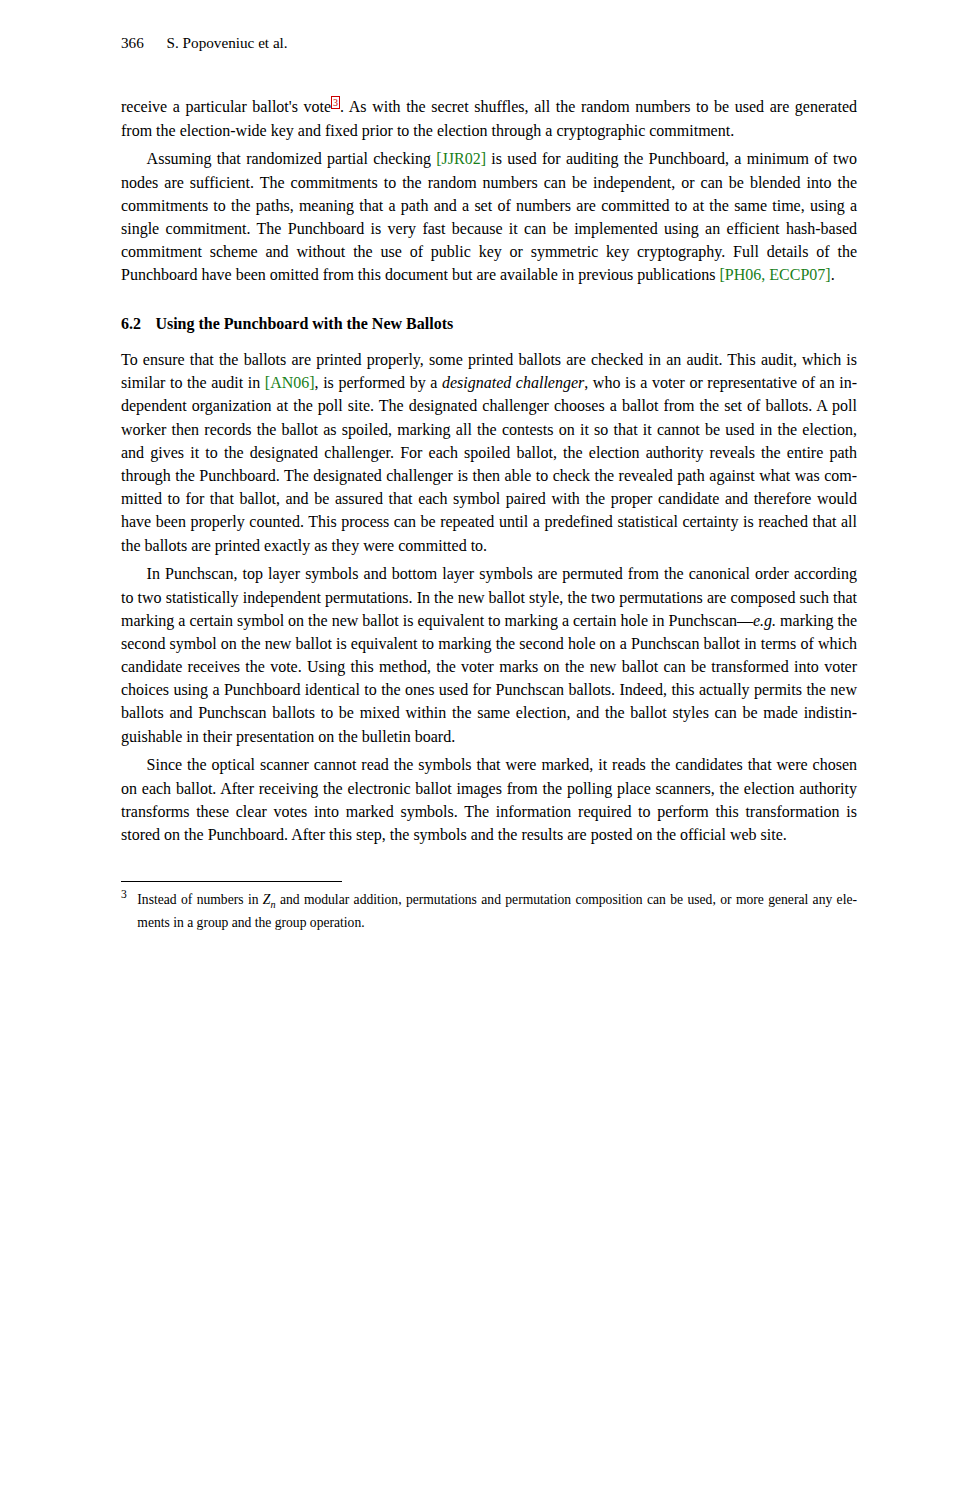366 S. Popoveniuc et al.
receive a particular ballot's vote3. As with the secret shuffles, all the random numbers to be used are generated from the election-wide key and fixed prior to the election through a cryptographic commitment.
Assuming that randomized partial checking [JJR02] is used for auditing the Punchboard, a minimum of two nodes are sufficient. The commitments to the random numbers can be independent, or can be blended into the commitments to the paths, meaning that a path and a set of numbers are committed to at the same time, using a single commitment. The Punchboard is very fast because it can be implemented using an efficient hash-based commitment scheme and without the use of public key or symmetric key cryptography. Full details of the Punchboard have been omitted from this document but are available in previous publications [PH06, ECCP07].
6.2 Using the Punchboard with the New Ballots
To ensure that the ballots are printed properly, some printed ballots are checked in an audit. This audit, which is similar to the audit in [AN06], is performed by a designated challenger, who is a voter or representative of an independent organization at the poll site. The designated challenger chooses a ballot from the set of ballots. A poll worker then records the ballot as spoiled, marking all the contests on it so that it cannot be used in the election, and gives it to the designated challenger. For each spoiled ballot, the election authority reveals the entire path through the Punchboard. The designated challenger is then able to check the revealed path against what was committed to for that ballot, and be assured that each symbol paired with the proper candidate and therefore would have been properly counted. This process can be repeated until a predefined statistical certainty is reached that all the ballots are printed exactly as they were committed to.
In Punchscan, top layer symbols and bottom layer symbols are permuted from the canonical order according to two statistically independent permutations. In the new ballot style, the two permutations are composed such that marking a certain symbol on the new ballot is equivalent to marking a certain hole in Punchscan—e.g. marking the second symbol on the new ballot is equivalent to marking the second hole on a Punchscan ballot in terms of which candidate receives the vote. Using this method, the voter marks on the new ballot can be transformed into voter choices using a Punchboard identical to the ones used for Punchscan ballots. Indeed, this actually permits the new ballots and Punchscan ballots to be mixed within the same election, and the ballot styles can be made indistinguishable in their presentation on the bulletin board.
Since the optical scanner cannot read the symbols that were marked, it reads the candidates that were chosen on each ballot. After receiving the electronic ballot images from the polling place scanners, the election authority transforms these clear votes into marked symbols. The information required to perform this transformation is stored on the Punchboard. After this step, the symbols and the results are posted on the official web site.
3 Instead of numbers in Zn and modular addition, permutations and permutation composition can be used, or more general any elements in a group and the group operation.